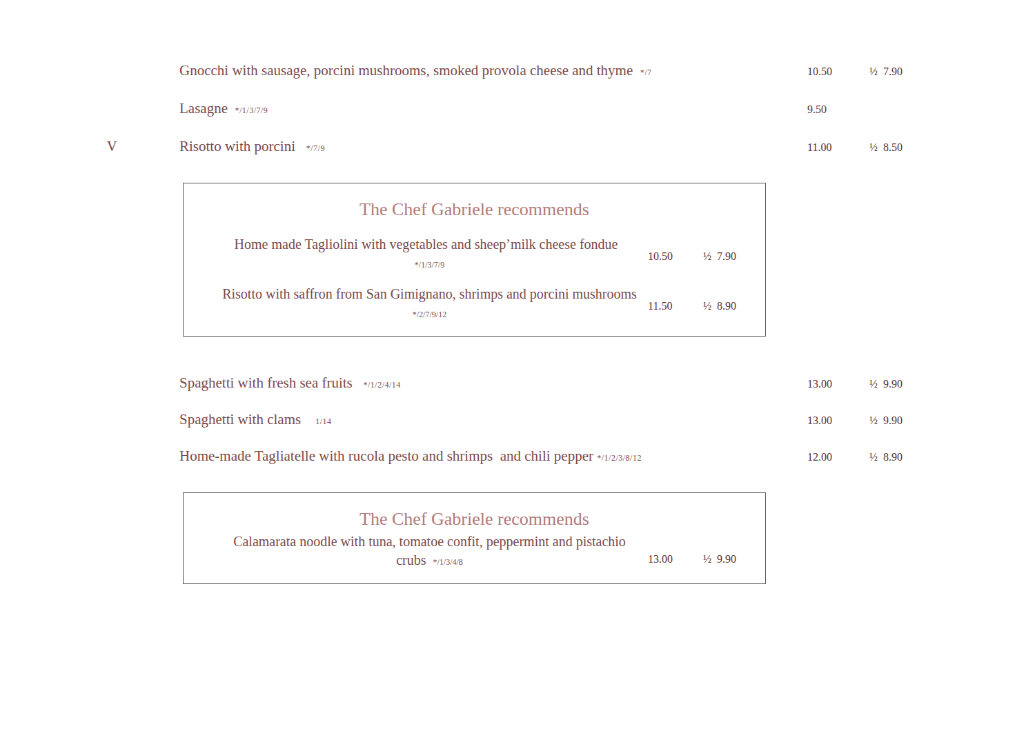Gnocchi with sausage, porcini mushrooms, smoked provola cheese and thyme */7
10.50
½ 7.90
Lasagne */1/3/7/9
9.50
V
Risotto with porcini */7/9
11.00
½ 8.50
The Chef Gabriele recommends
Home made Tagliolini with vegetables and sheep’milk cheese fondue */1/3/7/9
10.50
½ 7.90
Risotto with saffron from San Gimignano, shrimps and porcini mushrooms */2/7/9/12
11.50
½ 8.90
Spaghetti with fresh sea fruits */1/2/4/14
13.00
½ 9.90
Spaghetti with clams 1/14
13.00
½ 9.90
Home-made Tagliatelle with rucola pesto and shrimps and chili pepper */1/2/3/8/12
12.00
½ 8.90
The Chef Gabriele recommends
Calamarata noodle with tuna, tomatoe confit, peppermint and pistachio crubs */1/3/4/8
13.00
½ 9.90